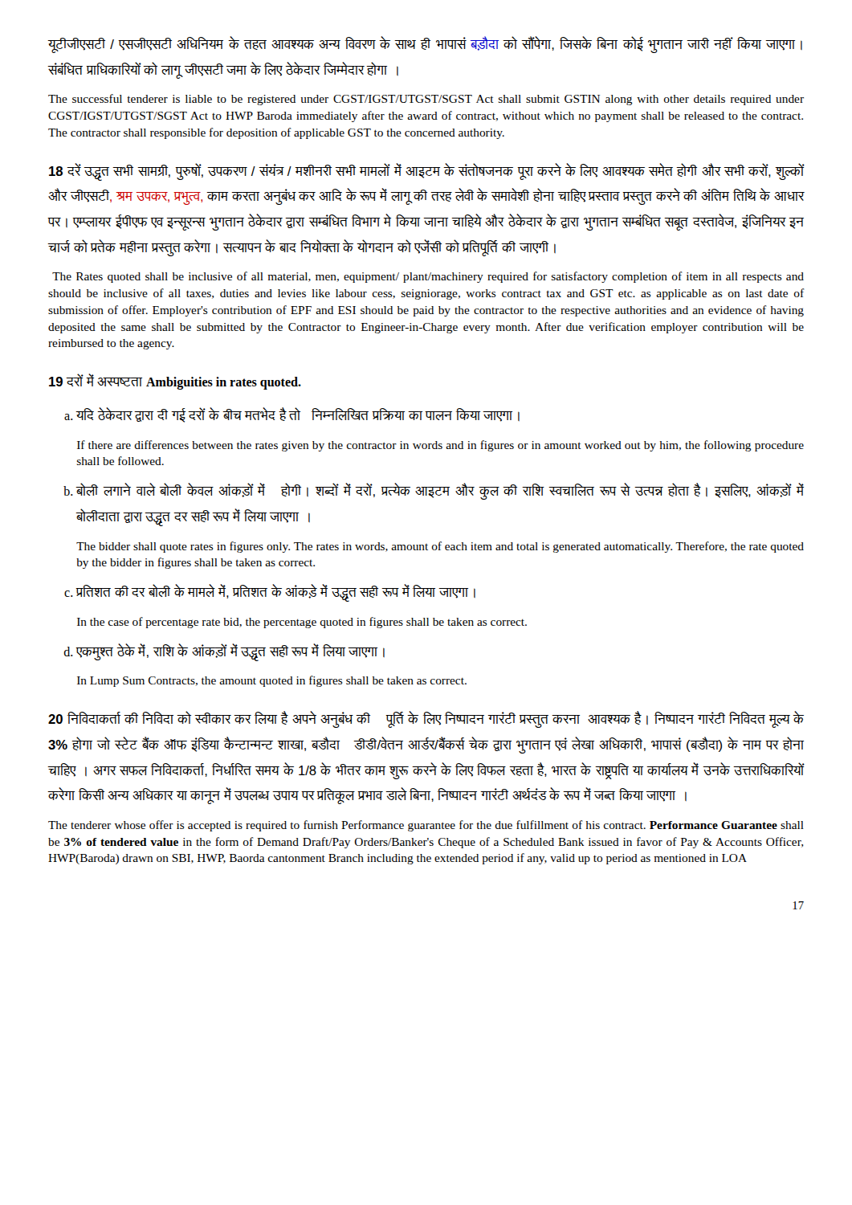यूटीजीएसटी / एसजीएसटी अधिनियम के तहत आवश्यक अन्य विवरण के साथ ही भापासं बड़ौदा को सौंपेगा, जिसके बिना कोई भुगतान जारी नहीं किया जाएगा। संबंधित प्राधिकारियों को लागू जीएसटी जमा के लिए ठेकेदार जिम्मेदार होगा ।
The successful tenderer is liable to be registered under CGST/IGST/UTGST/SGST Act shall submit GSTIN along with other details required under CGST/IGST/UTGST/SGST Act to HWP Baroda immediately after the award of contract, without which no payment shall be released to the contract. The contractor shall responsible for deposition of applicable GST to the concerned authority.
18 दरें उद्धृत सभी सामग्री, पुरुषों, उपकरण / संयंत्र / मशीनरी सभी मामलों में आइटम के संतोषजनक पूरा करने के लिए आवश्यक समेत होगी और सभी करों, शुल्कों और जीएसटी, श्रम उपकर, प्रभुत्व, काम करता अनुबंध कर आदि के रूप में लागू की तरह लेवी के समावेशी होना चाहिए प्रस्ताव प्रस्तुत करने की अंतिम तिथि के आधार पर। एम्प्लायर ईपीएफ एव इन्सूरन्स भुगतान ठेकेदार द्वारा सम्बंधित विभाग मे किया जाना चाहिये और ठेकेदार के द्वारा भुगतान सम्बंधित सबूत दस्तावेज, इंजिनियर इन चार्ज को प्रतेक महीना प्रस्तुत करेगा। सत्यापन के बाद नियोक्ता के योगदान को एजेंसी को प्रतिपूर्ति की जाएगी।
The Rates quoted shall be inclusive of all material, men, equipment/ plant/machinery required for satisfactory completion of item in all respects and should be inclusive of all taxes, duties and levies like labour cess, seigniorage, works contract tax and GST etc. as applicable as on last date of submission of offer. Employer's contribution of EPF and ESI should be paid by the contractor to the respective authorities and an evidence of having deposited the same shall be submitted by the Contractor to Engineer-in-Charge every month. After due verification employer contribution will be reimbursed to the agency.
19 दरों में अस्पष्टता Ambiguities in rates quoted.
यदि ठेकेदार द्वारा दी गई दरों के बीच मतभेद है तो निम्नलिखित प्रक्रिया का पालन किया जाएगा।
If there are differences between the rates given by the contractor in words and in figures or in amount worked out by him, the following procedure shall be followed.
बोली लगाने वाले बोली केवल आंकड़ों में होगी। शब्दों में दरों, प्रत्येक आइटम और कुल की राशि स्वचालित रूप से उत्पन्न होता है। इसलिए, आंकड़ों में बोलीदाता द्वारा उद्धृत दर सही रूप में लिया जाएगा ।
The bidder shall quote rates in figures only. The rates in words, amount of each item and total is generated automatically. Therefore, the rate quoted by the bidder in figures shall be taken as correct.
प्रतिशत की दर बोली के मामले में, प्रतिशत के आंकड़े में उद्धृत सही रूप में लिया जाएगा।
In the case of percentage rate bid, the percentage quoted in figures shall be taken as correct.
एकमुश्त ठेके में, राशि के आंकड़ों में उद्धृत सही रूप में लिया जाएगा।
In Lump Sum Contracts, the amount quoted in figures shall be taken as correct.
20 निविदाकर्ता की निविदा को स्वीकार कर लिया है अपने अनुबंध की पूर्ति के लिए निष्पादन गारंटी प्रस्तुत करना आवश्यक है। निष्पादन गारंटी निविदत मूल्य के 3% होगा जो स्टेट बैंक ऑफ इंडिया कैन्टान्मन्ट शाखा, बडौदा डीडी/वेतन आर्डर/बैंकर्स चेक द्वारा भुगतान एवं लेखा अधिकारी, भापासं (बडौदा) के नाम पर होना चाहिए । अगर सफल निविदाकर्ता, निर्धारित समय के 1/8 के भीतर काम शुरू करने के लिए विफल रहता है, भारत के राष्ट्रपति या कार्यालय में उनके उत्तराधिकारियों करेगा किसी अन्य अधिकार या कानून में उपलब्ध उपाय पर प्रतिकूल प्रभाव डाले बिना, निष्पादन गारंटी अर्थदंड के रूप में जब्त किया जाएगा ।
The tenderer whose offer is accepted is required to furnish Performance guarantee for the due fulfillment of his contract. Performance Guarantee shall be 3% of tendered value in the form of Demand Draft/Pay Orders/Banker's Cheque of a Scheduled Bank issued in favor of Pay & Accounts Officer, HWP(Baroda) drawn on SBI, HWP, Baorda cantonment Branch including the extended period if any, valid up to period as mentioned in LOA
17